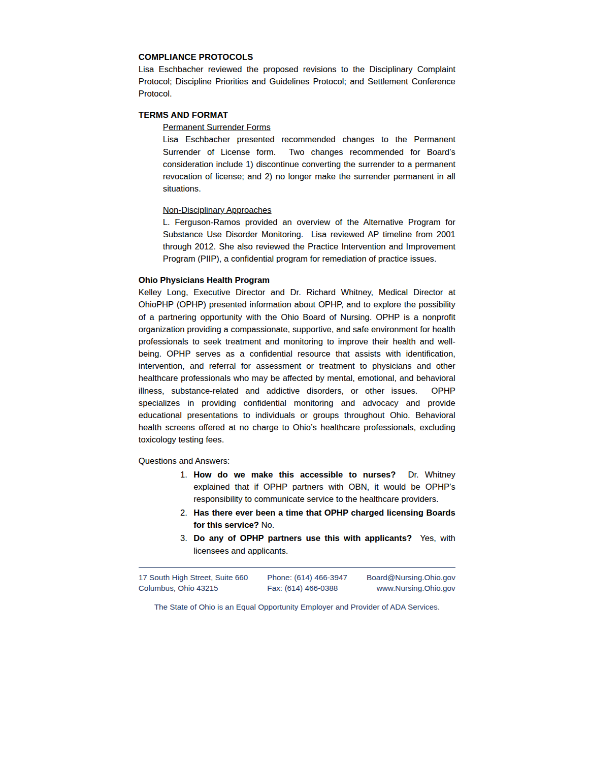Compliance Protocols
Lisa Eschbacher reviewed the proposed revisions to the Disciplinary Complaint Protocol; Discipline Priorities and Guidelines Protocol; and Settlement Conference Protocol.
Terms and Format
Permanent Surrender Forms
Lisa Eschbacher presented recommended changes to the Permanent Surrender of License form. Two changes recommended for Board’s consideration include 1) discontinue converting the surrender to a permanent revocation of license; and 2) no longer make the surrender permanent in all situations.
Non-Disciplinary Approaches
L. Ferguson-Ramos provided an overview of the Alternative Program for Substance Use Disorder Monitoring. Lisa reviewed AP timeline from 2001 through 2012. She also reviewed the Practice Intervention and Improvement Program (PIIP), a confidential program for remediation of practice issues.
Ohio Physicians Health Program
Kelley Long, Executive Director and Dr. Richard Whitney, Medical Director at OhioPHP (OPHP) presented information about OPHP, and to explore the possibility of a partnering opportunity with the Ohio Board of Nursing. OPHP is a nonprofit organization providing a compassionate, supportive, and safe environment for health professionals to seek treatment and monitoring to improve their health and well-being. OPHP serves as a confidential resource that assists with identification, intervention, and referral for assessment or treatment to physicians and other healthcare professionals who may be affected by mental, emotional, and behavioral illness, substance-related and addictive disorders, or other issues. OPHP specializes in providing confidential monitoring and advocacy and provide educational presentations to individuals or groups throughout Ohio. Behavioral health screens offered at no charge to Ohio’s healthcare professionals, excluding toxicology testing fees.
Questions and Answers:
How do we make this accessible to nurses? Dr. Whitney explained that if OPHP partners with OBN, it would be OPHP’s responsibility to communicate service to the healthcare providers.
Has there ever been a time that OPHP charged licensing Boards for this service? No.
Do any of OPHP partners use this with applicants? Yes, with licensees and applicants.
17 South High Street, Suite 660
Columbus, Ohio 43215
Phone: (614) 466-3947
Fax: (614) 466-0388
Board@Nursing.Ohio.gov
www.Nursing.Ohio.gov
The State of Ohio is an Equal Opportunity Employer and Provider of ADA Services.